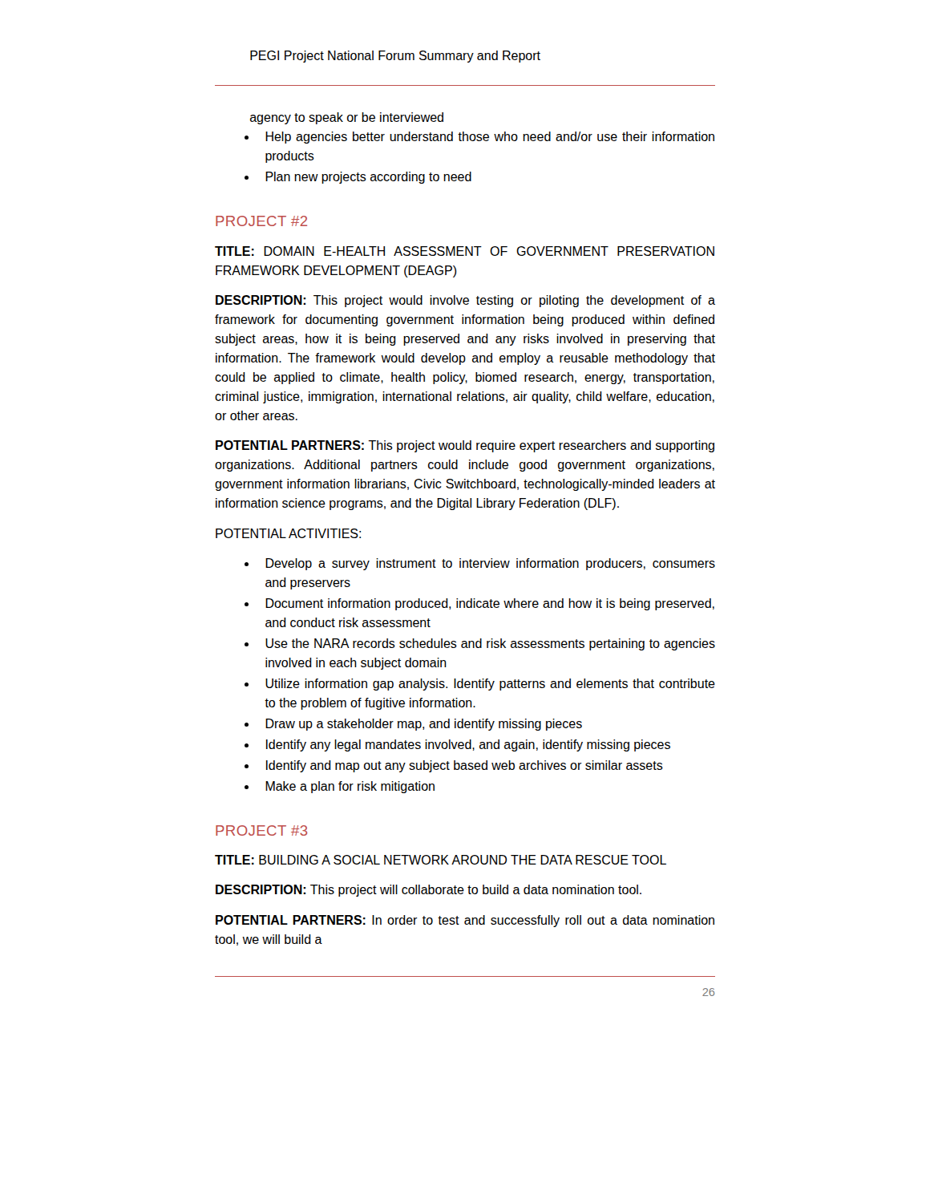PEGI Project National Forum Summary and Report
agency to speak or be interviewed
Help agencies better understand those who need and/or use their information products
Plan new projects according to need
PROJECT #2
TITLE: DOMAIN E-HEALTH ASSESSMENT OF GOVERNMENT PRESERVATION FRAMEWORK DEVELOPMENT (DEAGP)
DESCRIPTION: This project would involve testing or piloting the development of a framework for documenting government information being produced within defined subject areas, how it is being preserved and any risks involved in preserving that information. The framework would develop and employ a reusable methodology that could be applied to climate, health policy, biomed research, energy, transportation, criminal justice, immigration, international relations, air quality, child welfare, education, or other areas.
POTENTIAL PARTNERS: This project would require expert researchers and supporting organizations. Additional partners could include good government organizations, government information librarians, Civic Switchboard, technologically-minded leaders at information science programs, and the Digital Library Federation (DLF).
POTENTIAL ACTIVITIES:
Develop a survey instrument to interview information producers, consumers and preservers
Document information produced, indicate where and how it is being preserved, and conduct risk assessment
Use the NARA records schedules and risk assessments pertaining to agencies involved in each subject domain
Utilize information gap analysis. Identify patterns and elements that contribute to the problem of fugitive information.
Draw up a stakeholder map, and identify missing pieces
Identify any legal mandates involved, and again, identify missing pieces
Identify and map out any subject based web archives or similar assets
Make a plan for risk mitigation
PROJECT #3
TITLE: BUILDING A SOCIAL NETWORK AROUND THE DATA RESCUE TOOL
DESCRIPTION: This project will collaborate to build a data nomination tool.
POTENTIAL PARTNERS: In order to test and successfully roll out a data nomination tool, we will build a
26